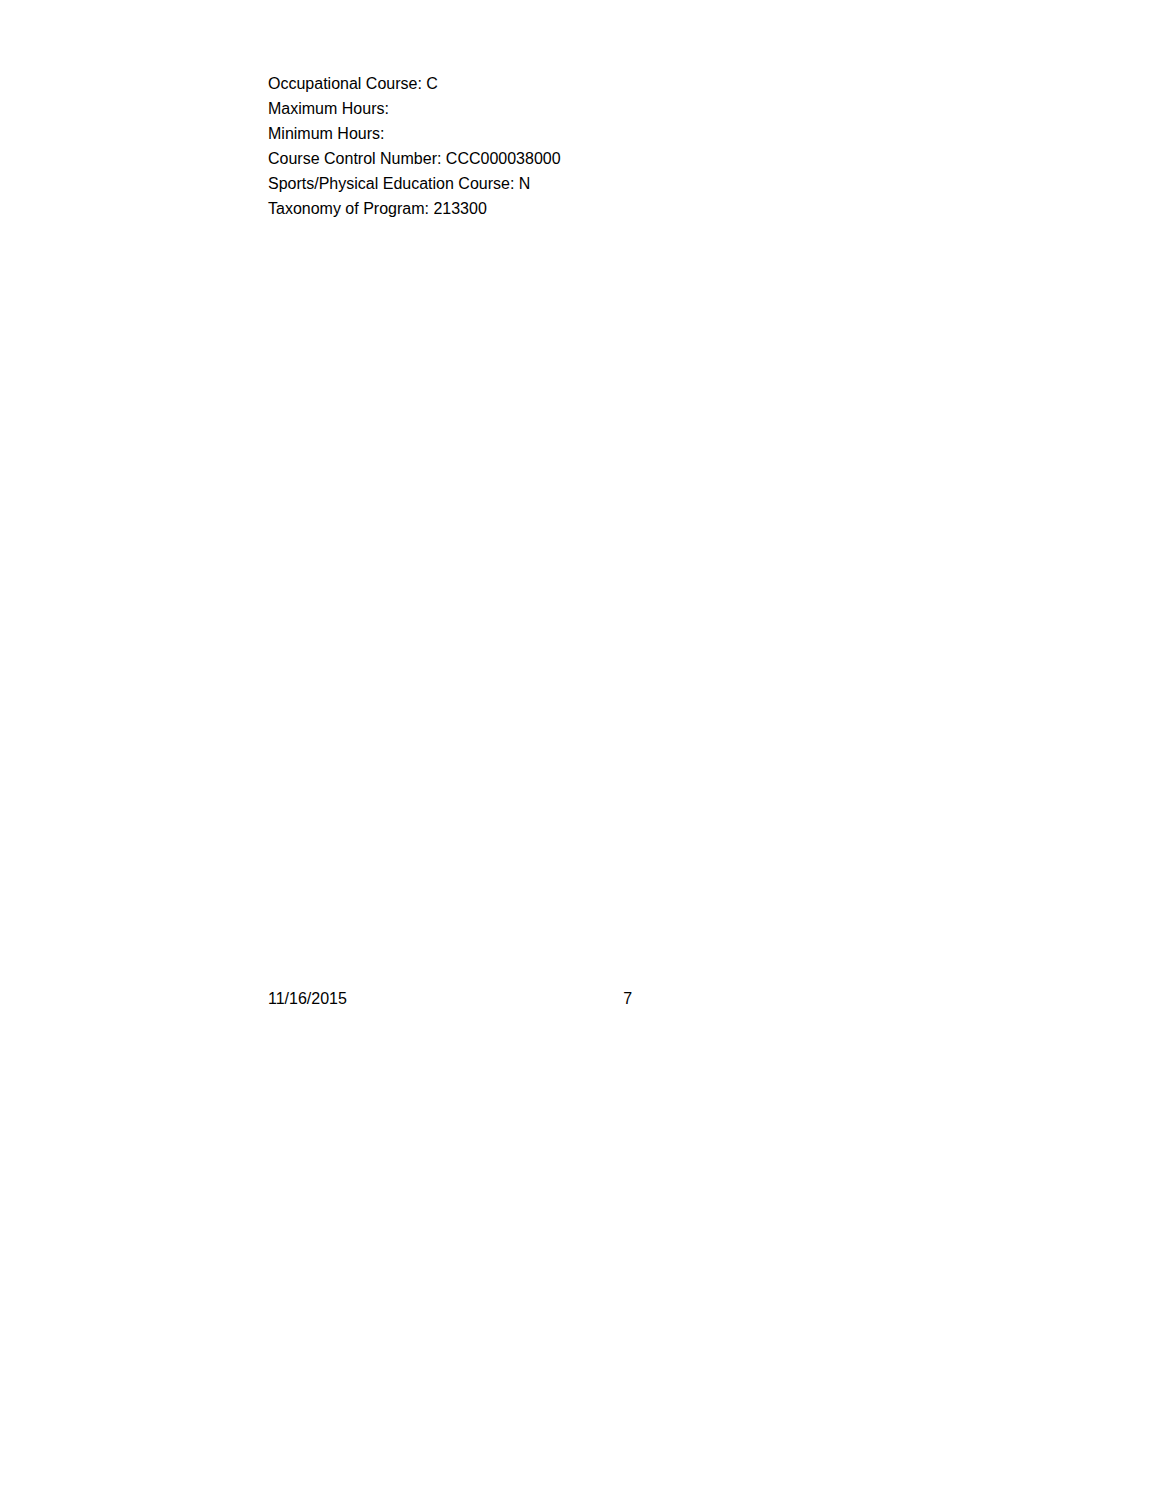Occupational Course: C
Maximum Hours:
Minimum Hours:
Course Control Number: CCC000038000
Sports/Physical Education Course: N
Taxonomy of Program: 213300
11/16/2015 7